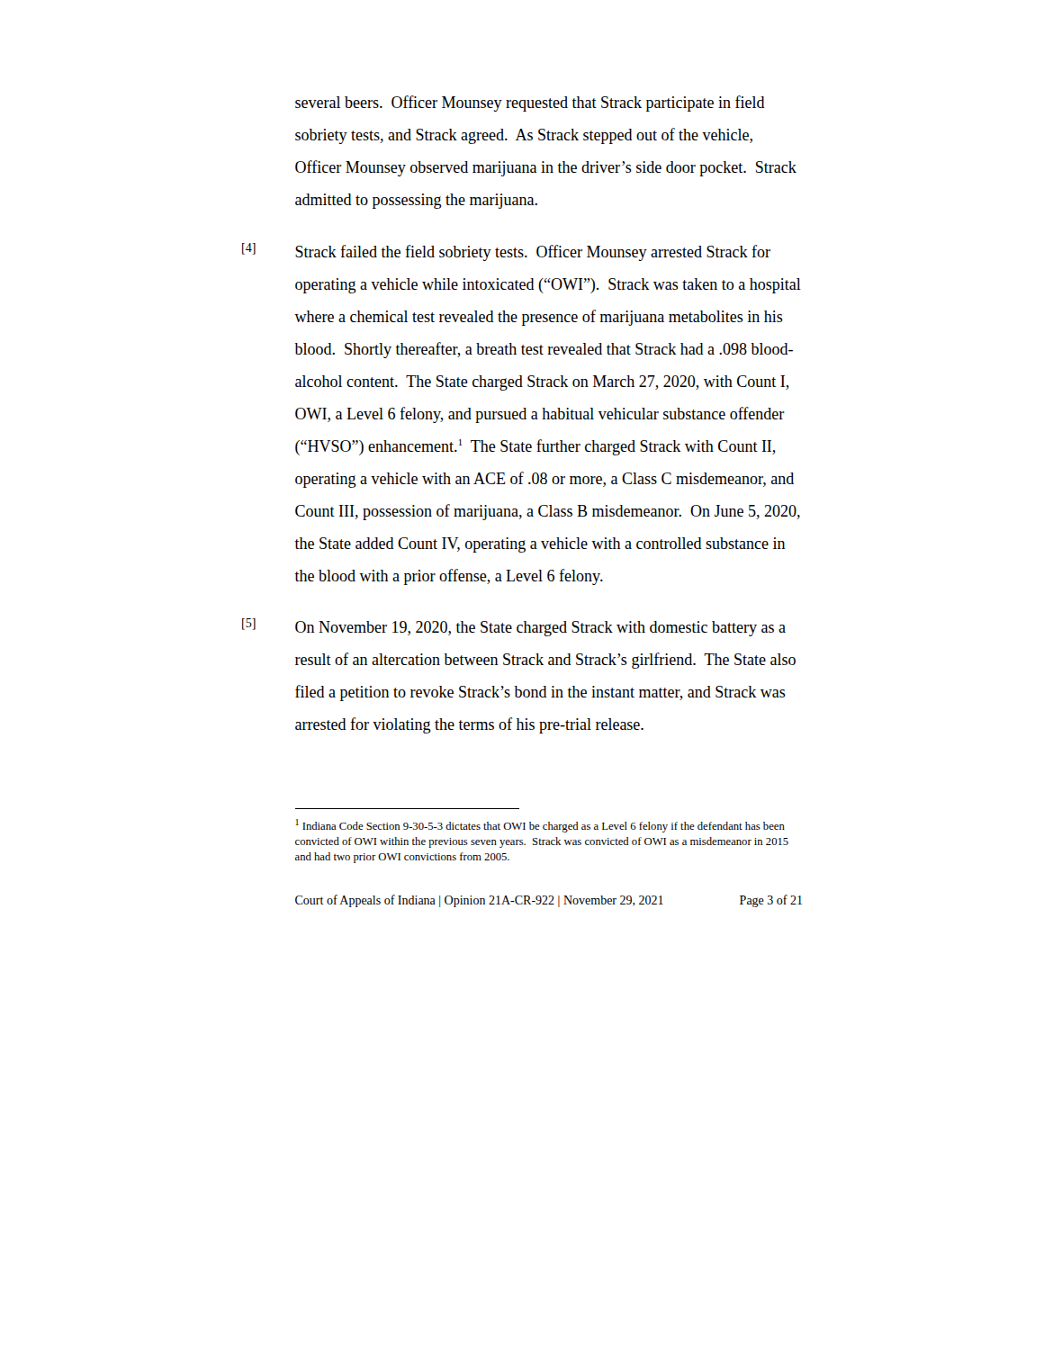several beers. Officer Mounsey requested that Strack participate in field sobriety tests, and Strack agreed. As Strack stepped out of the vehicle, Officer Mounsey observed marijuana in the driver’s side door pocket. Strack admitted to possessing the marijuana.
[4]
Strack failed the field sobriety tests. Officer Mounsey arrested Strack for operating a vehicle while intoxicated (“OWI”). Strack was taken to a hospital where a chemical test revealed the presence of marijuana metabolites in his blood. Shortly thereafter, a breath test revealed that Strack had a .098 blood-alcohol content. The State charged Strack on March 27, 2020, with Count I, OWI, a Level 6 felony, and pursued a habitual vehicular substance offender (“HVSO”) enhancement.1 The State further charged Strack with Count II, operating a vehicle with an ACE of .08 or more, a Class C misdemeanor, and Count III, possession of marijuana, a Class B misdemeanor. On June 5, 2020, the State added Count IV, operating a vehicle with a controlled substance in the blood with a prior offense, a Level 6 felony.
[5]
On November 19, 2020, the State charged Strack with domestic battery as a result of an altercation between Strack and Strack’s girlfriend. The State also filed a petition to revoke Strack’s bond in the instant matter, and Strack was arrested for violating the terms of his pre-trial release.
1 Indiana Code Section 9-30-5-3 dictates that OWI be charged as a Level 6 felony if the defendant has been convicted of OWI within the previous seven years. Strack was convicted of OWI as a misdemeanor in 2015 and had two prior OWI convictions from 2005.
Court of Appeals of Indiana | Opinion 21A-CR-922 | November 29, 2021
Page 3 of 21